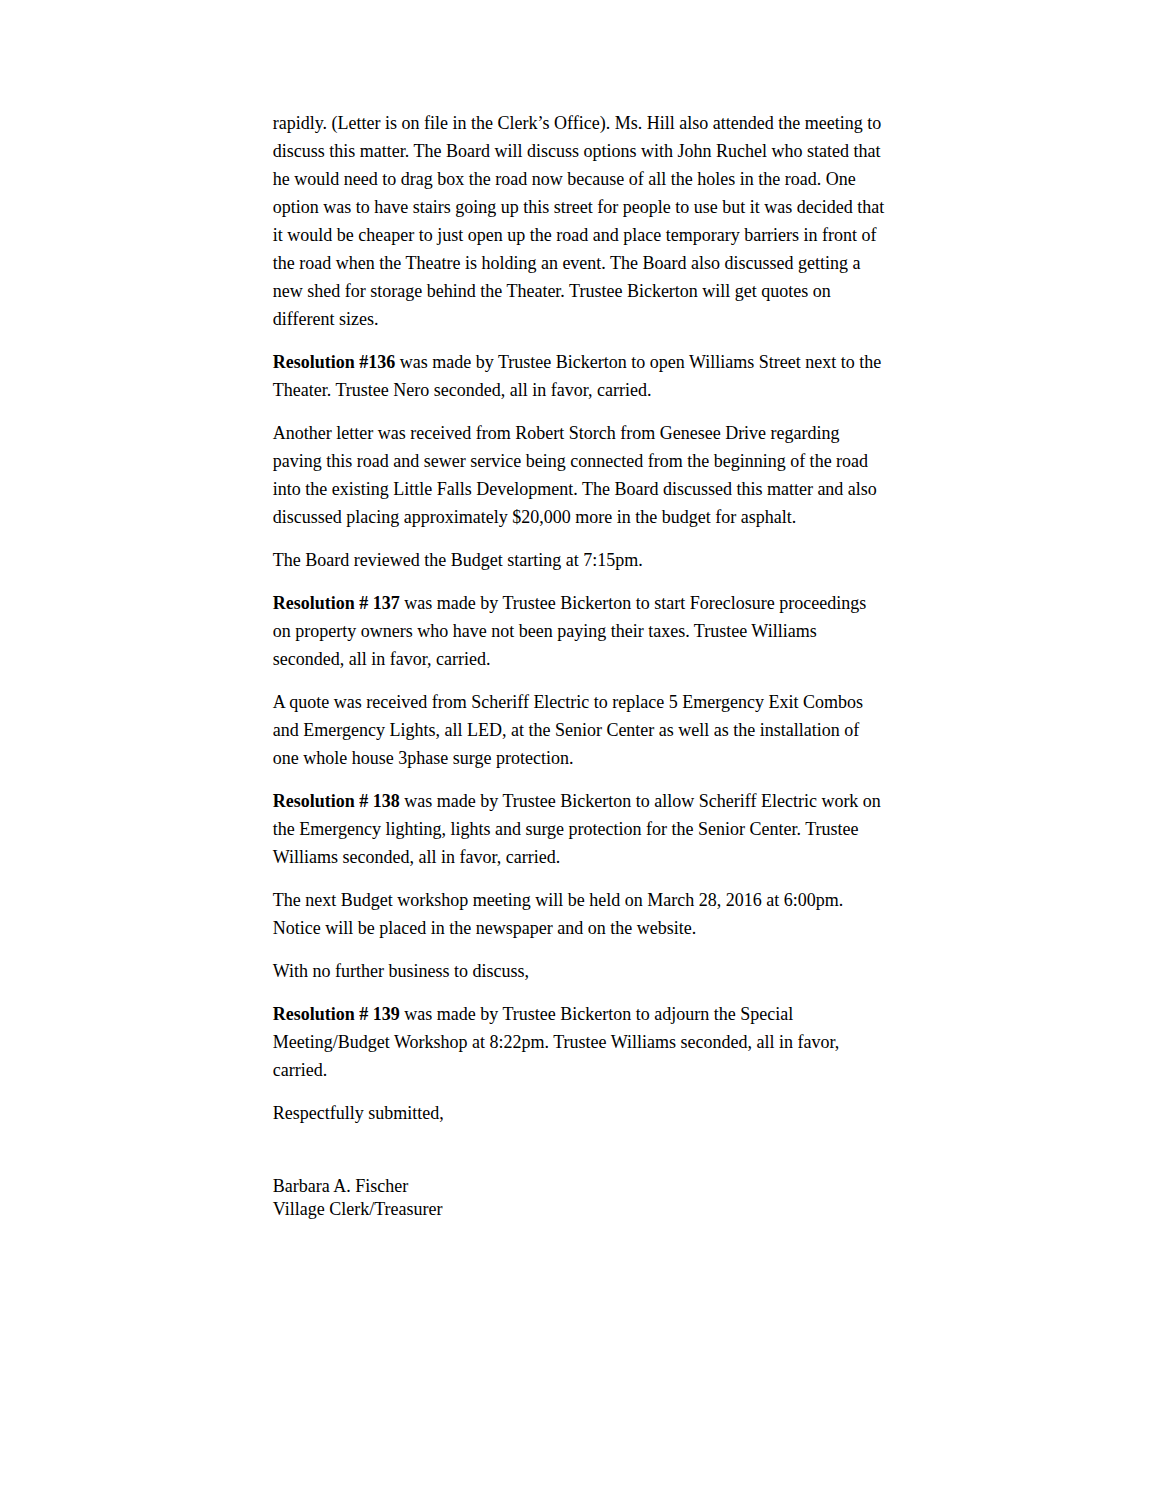rapidly. (Letter is on file in the Clerk’s Office). Ms. Hill also attended the meeting to discuss this matter. The Board will discuss options with John Ruchel who stated that he would need to drag box the road now because of all the holes in the road. One option was to have stairs going up this street for people to use but it was decided that it would be cheaper to just open up the road and place temporary barriers in front of the road when the Theatre is holding an event. The Board also discussed getting a new shed for storage behind the Theater. Trustee Bickerton will get quotes on different sizes.
Resolution #136 was made by Trustee Bickerton to open Williams Street next to the Theater. Trustee Nero seconded, all in favor, carried.
Another letter was received from Robert Storch from Genesee Drive regarding paving this road and sewer service being connected from the beginning of the road into the existing Little Falls Development. The Board discussed this matter and also discussed placing approximately $20,000 more in the budget for asphalt.
The Board reviewed the Budget starting at 7:15pm.
Resolution # 137 was made by Trustee Bickerton to start Foreclosure proceedings on property owners who have not been paying their taxes. Trustee Williams seconded, all in favor, carried.
A quote was received from Scheriff Electric to replace 5 Emergency Exit Combos and Emergency Lights, all LED, at the Senior Center as well as the installation of one whole house 3phase surge protection.
Resolution # 138 was made by Trustee Bickerton to allow Scheriff Electric work on the Emergency lighting, lights and surge protection for the Senior Center. Trustee Williams seconded, all in favor, carried.
The next Budget workshop meeting will be held on March 28, 2016 at 6:00pm. Notice will be placed in the newspaper and on the website.
With no further business to discuss,
Resolution # 139 was made by Trustee Bickerton to adjourn the Special Meeting/Budget Workshop at 8:22pm. Trustee Williams seconded, all in favor, carried.
Respectfully submitted,
Barbara A. Fischer
Village Clerk/Treasurer